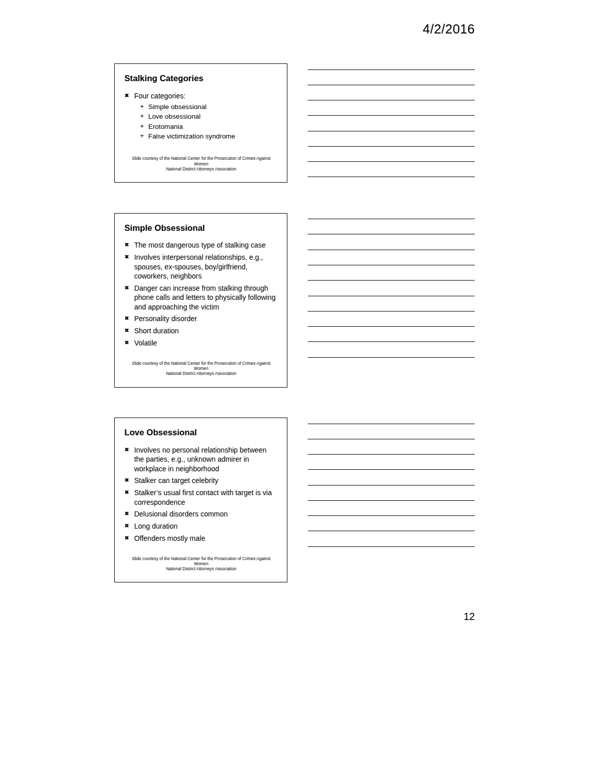4/2/2016
Stalking Categories
Four categories:
Simple obsessional
Love obsessional
Erotomania
False victimization syndrome
Slide courtesy of the National Center for the Prosecution of Crimes Against Women
National District Attorneys Association
Simple Obsessional
The most dangerous type of stalking case
Involves interpersonal relationships, e.g., spouses, ex-spouses, boy/girlfriend, coworkers, neighbors
Danger can increase from stalking through phone calls and letters to physically following and approaching the victim
Personality disorder
Short duration
Volatile
Slide courtesy of the National Center for the Prosecution of Crimes Against Women
National District Attorneys Association
Love Obsessional
Involves no personal relationship between the parties, e.g., unknown admirer in workplace in neighborhood
Stalker can target celebrity
Stalker’s usual first contact with target is via correspondence
Delusional disorders common
Long duration
Offenders mostly male
Slide courtesy of the National Center for the Prosecution of Crimes Against Women
National District Attorneys Association
12